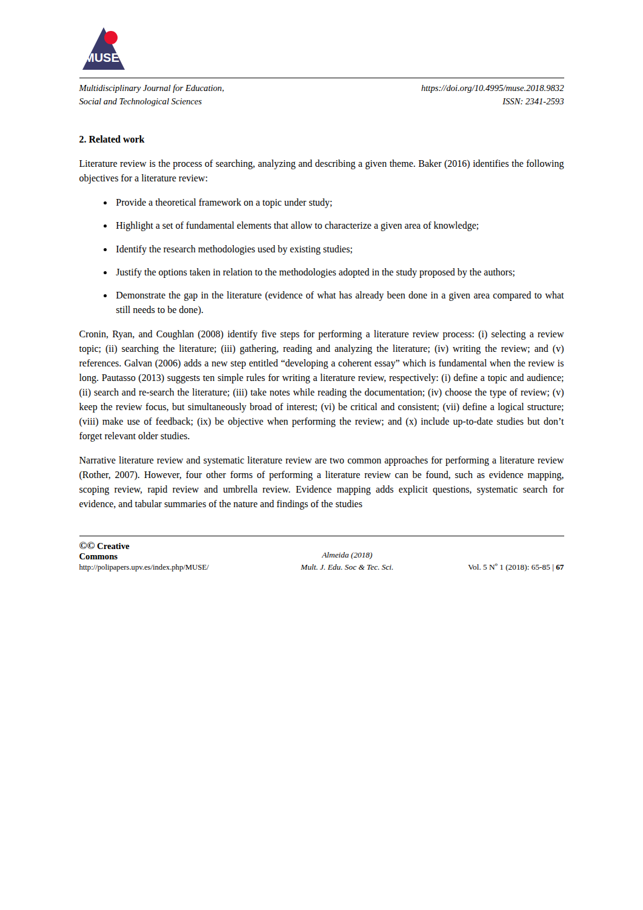MUSE
| Multidisciplinary Journal for Education, | https://doi.org/10.4995/muse.2018.9832 |
| Social and Technological Sciences | ISSN: 2341-2593 |
2. Related work
Literature review is the process of searching, analyzing and describing a given theme. Baker (2016) identifies the following objectives for a literature review:
Provide a theoretical framework on a topic under study;
Highlight a set of fundamental elements that allow to characterize a given area of knowledge;
Identify the research methodologies used by existing studies;
Justify the options taken in relation to the methodologies adopted in the study proposed by the authors;
Demonstrate the gap in the literature (evidence of what has already been done in a given area compared to what still needs to be done).
Cronin, Ryan, and Coughlan (2008) identify five steps for performing a literature review process: (i) selecting a review topic; (ii) searching the literature; (iii) gathering, reading and analyzing the literature; (iv) writing the review; and (v) references. Galvan (2006) adds a new step entitled “developing a coherent essay” which is fundamental when the review is long. Pautasso (2013) suggests ten simple rules for writing a literature review, respectively: (i) define a topic and audience; (ii) search and re-search the literature; (iii) take notes while reading the documentation; (iv) choose the type of review; (v) keep the review focus, but simultaneously broad of interest; (vi) be critical and consistent; (vii) define a logical structure; (viii) make use of feedback; (ix) be objective when performing the review; and (x) include up-to-date studies but don’t forget relevant older studies.
Narrative literature review and systematic literature review are two common approaches for performing a literature review (Rother, 2007). However, four other forms of performing a literature review can be found, such as evidence mapping, scoping review, rapid review and umbrella review. Evidence mapping adds explicit questions, systematic search for evidence, and tabular summaries of the nature and findings of the studies
| ©© Creative Commons | Almeida (2018) | |
| http://polipapers.upv.es/index.php/MUSE/ | Mult. J. Edu. Soc & Tec. Sci. | Vol. 5 Nº 1 (2018): 65-85 / 67 |